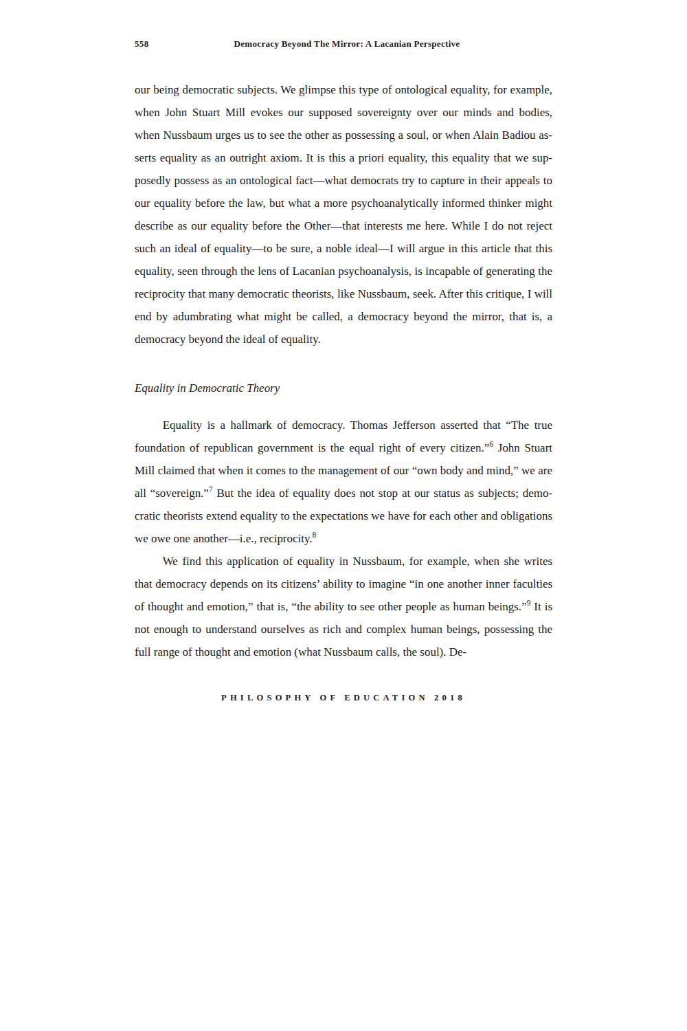558 Democracy Beyond The Mirror: A Lacanian Perspective
our being democratic subjects. We glimpse this type of ontological equality, for example, when John Stuart Mill evokes our supposed sovereignty over our minds and bodies, when Nussbaum urges us to see the other as possessing a soul, or when Alain Badiou asserts equality as an outright axiom. It is this a priori equality, this equality that we supposedly possess as an ontological fact—what democrats try to capture in their appeals to our equality before the law, but what a more psychoanalytically informed thinker might describe as our equality before the Other—that interests me here. While I do not reject such an ideal of equality—to be sure, a noble ideal—I will argue in this article that this equality, seen through the lens of Lacanian psychoanalysis, is incapable of generating the reciprocity that many democratic theorists, like Nussbaum, seek. After this critique, I will end by adumbrating what might be called, a democracy beyond the mirror, that is, a democracy beyond the ideal of equality.
Equality in Democratic Theory
Equality is a hallmark of democracy. Thomas Jefferson asserted that “The true foundation of republican government is the equal right of every citizen.”6 John Stuart Mill claimed that when it comes to the management of our “own body and mind,” we are all “sovereign.”7 But the idea of equality does not stop at our status as subjects; democratic theorists extend equality to the expectations we have for each other and obligations we owe one another—i.e., reciprocity.8
We find this application of equality in Nussbaum, for example, when she writes that democracy depends on its citizens’ ability to imagine “in one another inner faculties of thought and emotion,” that is, “the ability to see other people as human beings.”9 It is not enough to understand ourselves as rich and complex human beings, possessing the full range of thought and emotion (what Nussbaum calls, the soul). De-
Philosophy of Education 2018